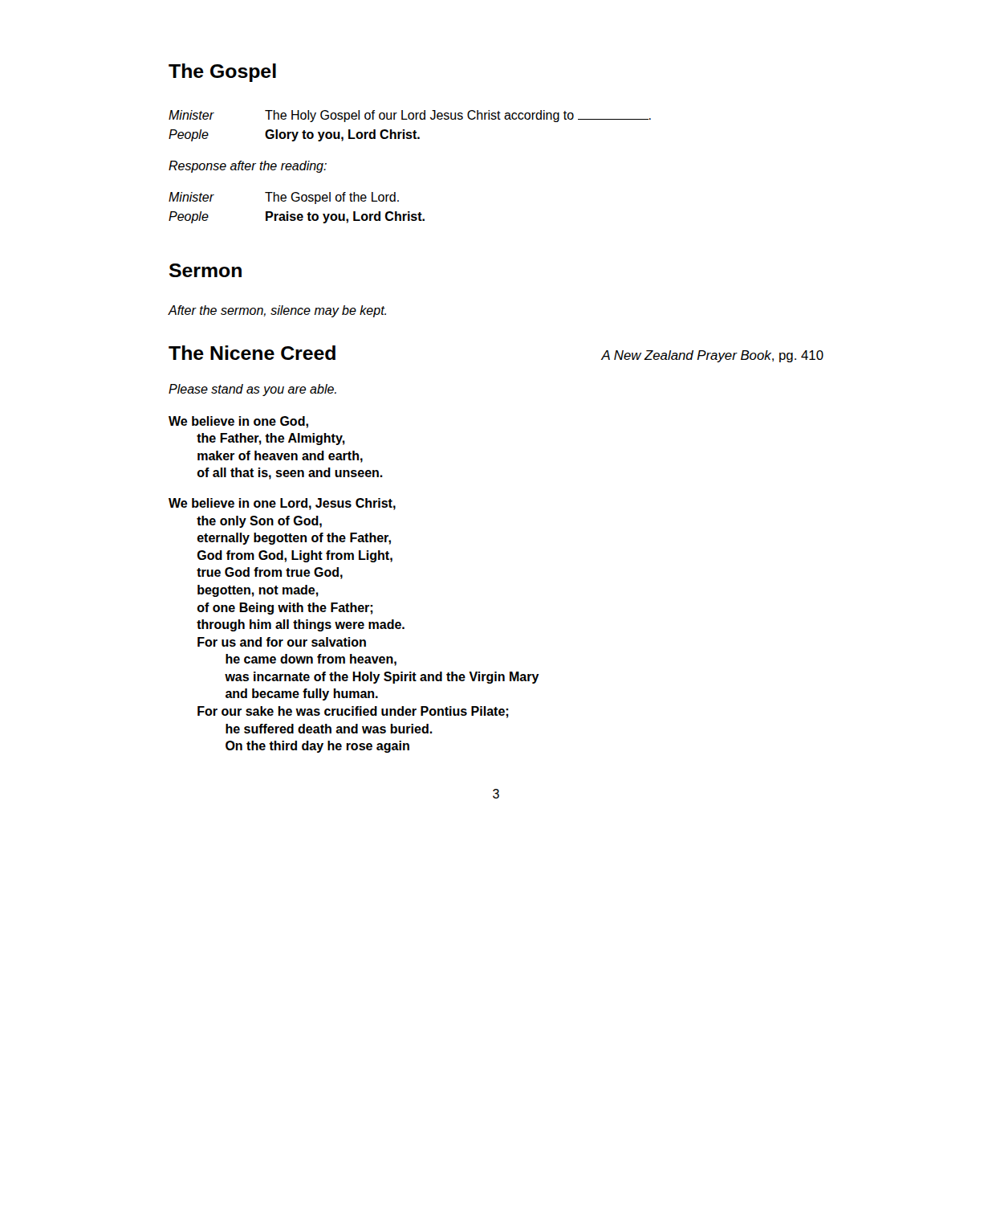The Gospel
Minister The Holy Gospel of our Lord Jesus Christ according to .
People Glory to you, Lord Christ.
Response after the reading:
Minister The Gospel of the Lord.
People Praise to you, Lord Christ.
Sermon
After the sermon, silence may be kept.
The Nicene Creed
A New Zealand Prayer Book, pg. 410
Please stand as you are able.
We believe in one God,
the Father, the Almighty,
maker of heaven and earth,
of all that is, seen and unseen.
We believe in one Lord, Jesus Christ,
the only Son of God,
eternally begotten of the Father,
God from God, Light from Light,
true God from true God,
begotten, not made,
of one Being with the Father;
through him all things were made.
For us and for our salvation
he came down from heaven,
was incarnate of the Holy Spirit and the Virgin Mary
and became fully human.
For our sake he was crucified under Pontius Pilate;
he suffered death and was buried.
On the third day he rose again
3